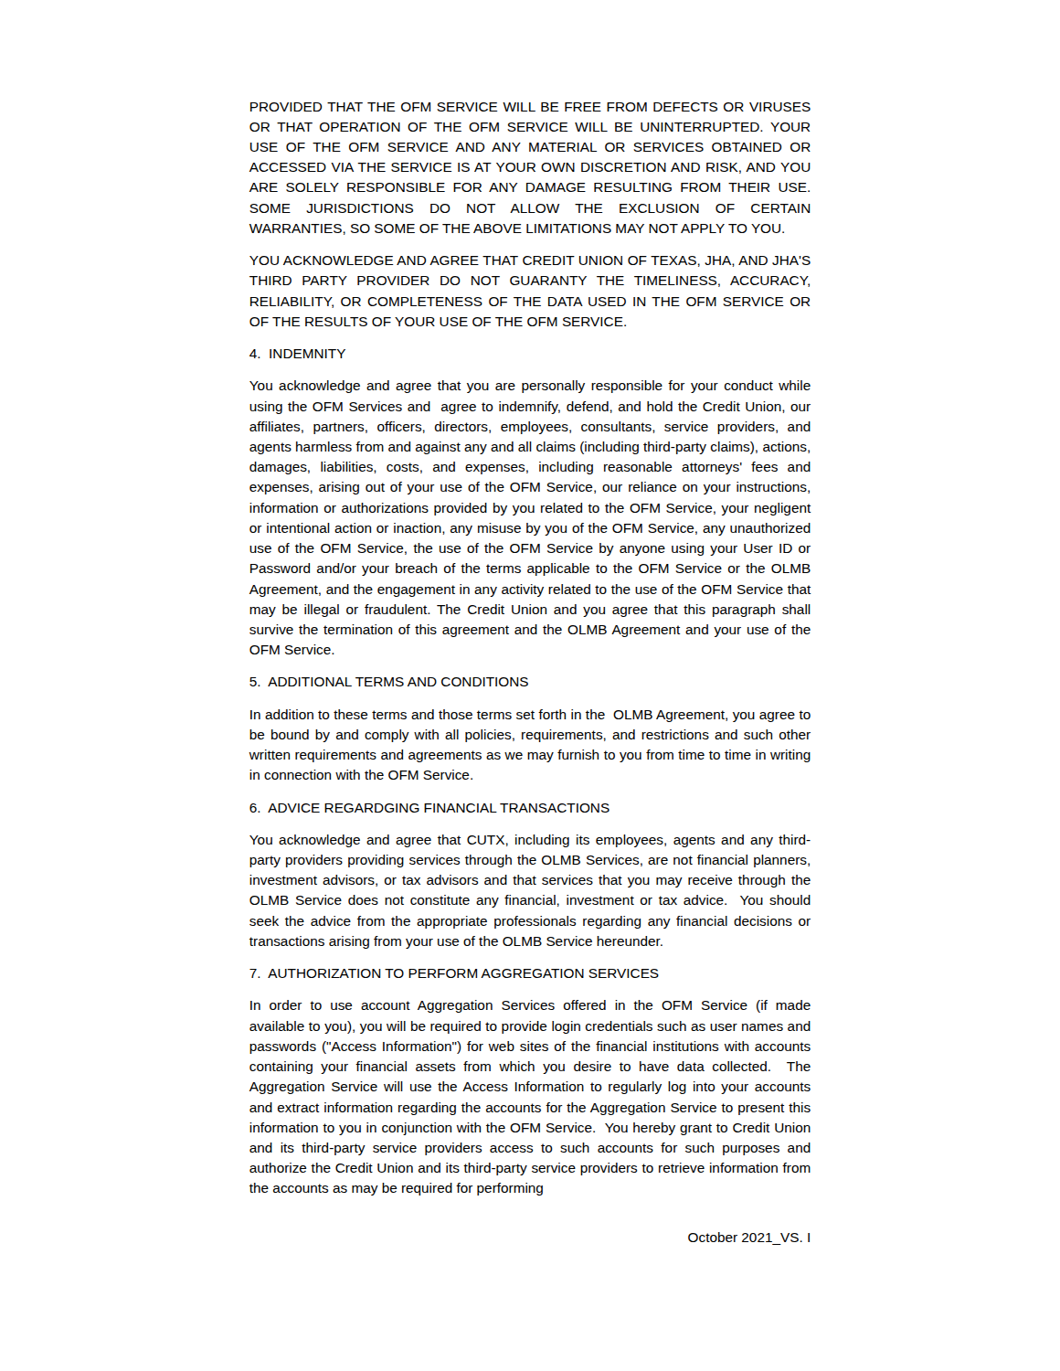Provided that the OFM Service will be free from defects or viruses or that operation of the OFM Service will be uninterrupted. Your use of the OFM Service and any material or services obtained or accessed via the Service is at your own discretion and risk, and you are solely responsible for any damage resulting from their use. Some jurisdictions do not allow the exclusion of certain warranties, so some of the above limitations may not apply to you.
You acknowledge and agree that Credit Union of Texas, JHA, and JHA's third party provider do not guaranty the timeliness, accuracy, reliability, or completeness of the data used in the OFM Service or of the results of your use of the OFM Service.
4. INDEMNITY
You acknowledge and agree that you are personally responsible for your conduct while using the OFM Services and agree to indemnify, defend, and hold the Credit Union, our affiliates, partners, officers, directors, employees, consultants, service providers, and agents harmless from and against any and all claims (including third-party claims), actions, damages, liabilities, costs, and expenses, including reasonable attorneys' fees and expenses, arising out of your use of the OFM Service, our reliance on your instructions, information or authorizations provided by you related to the OFM Service, your negligent or intentional action or inaction, any misuse by you of the OFM Service, any unauthorized use of the OFM Service, the use of the OFM Service by anyone using your User ID or Password and/or your breach of the terms applicable to the OFM Service or the OLMB Agreement, and the engagement in any activity related to the use of the OFM Service that may be illegal or fraudulent. The Credit Union and you agree that this paragraph shall survive the termination of this agreement and the OLMB Agreement and your use of the OFM Service.
5. ADDITIONAL TERMS AND CONDITIONS
In addition to these terms and those terms set forth in the OLMB Agreement, you agree to be bound by and comply with all policies, requirements, and restrictions and such other written requirements and agreements as we may furnish to you from time to time in writing in connection with the OFM Service.
6. ADVICE REGARDGING FINANCIAL TRANSACTIONS
You acknowledge and agree that CUTX, including its employees, agents and any third-party providers providing services through the OLMB Services, are not financial planners, investment advisors, or tax advisors and that services that you may receive through the OLMB Service does not constitute any financial, investment or tax advice. You should seek the advice from the appropriate professionals regarding any financial decisions or transactions arising from your use of the OLMB Service hereunder.
7. AUTHORIZATION TO PERFORM AGGREGATION SERVICES
In order to use account Aggregation Services offered in the OFM Service (if made available to you), you will be required to provide login credentials such as user names and passwords ("Access Information") for web sites of the financial institutions with accounts containing your financial assets from which you desire to have data collected. The Aggregation Service will use the Access Information to regularly log into your accounts and extract information regarding the accounts for the Aggregation Service to present this information to you in conjunction with the OFM Service. You hereby grant to Credit Union and its third-party service providers access to such accounts for such purposes and authorize the Credit Union and its third-party service providers to retrieve information from the accounts as may be required for performing
October 2021_VS. I